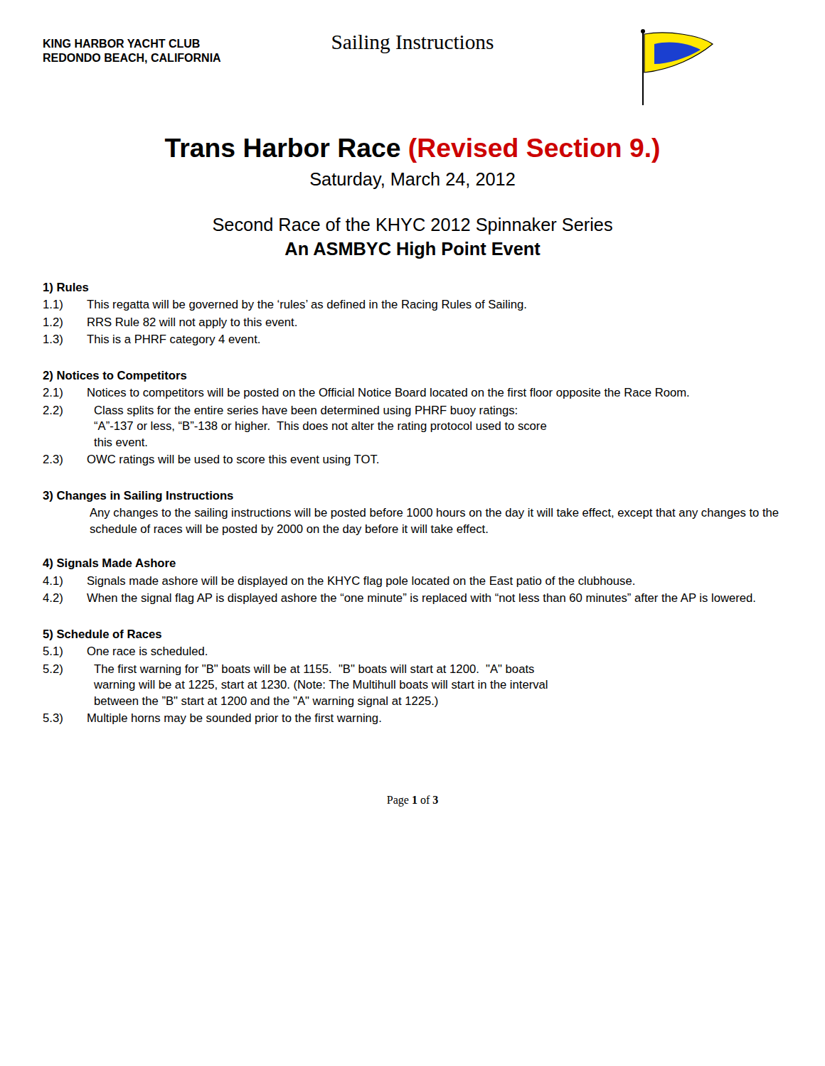Sailing Instructions
KING HARBOR YACHT CLUB
REDONDO BEACH, CALIFORNIA
Trans Harbor Race (Revised Section 9.)
Saturday, March 24, 2012
Second Race of the KHYC 2012 Spinnaker Series
An ASMBYC High Point Event
1) Rules
| 1.1) | This regatta will be governed by the ‘rules’ as defined in the Racing Rules of Sailing. |
| 1.2) | RRS Rule 82 will not apply to this event. |
| 1.3) | This is a PHRF category 4 event. |
2) Notices to Competitors
| 2.1) | Notices to competitors will be posted on the Official Notice Board located on the first floor opposite the Race Room. |
| 2.2) | Class splits for the entire series have been determined using PHRF buoy ratings: “A”-137 or less, “B”-138 or higher. This does not alter the rating protocol used to score this event. |
| 2.3) | OWC ratings will be used to score this event using TOT. |
3) Changes in Sailing Instructions
Any changes to the sailing instructions will be posted before 1000 hours on the day it will take effect, except that any changes to the schedule of races will be posted by 2000 on the day before it will take effect.
4) Signals Made Ashore
| 4.1) | Signals made ashore will be displayed on the KHYC flag pole located on the East patio of the clubhouse. |
| 4.2) | When the signal flag AP is displayed ashore the “one minute” is replaced with “not less than 60 minutes” after the AP is lowered. |
5) Schedule of Races
| 5.1) | One race is scheduled. |
| 5.2) | The first warning for "B" boats will be at 1155. "B" boats will start at 1200. "A" boats warning will be at 1225, start at 1230. (Note: The Multihull boats will start in the interval between the ”B" start at 1200 and the "A" warning signal at 1225.) |
| 5.3) | Multiple horns may be sounded prior to the first warning. |
Page 1 of 3